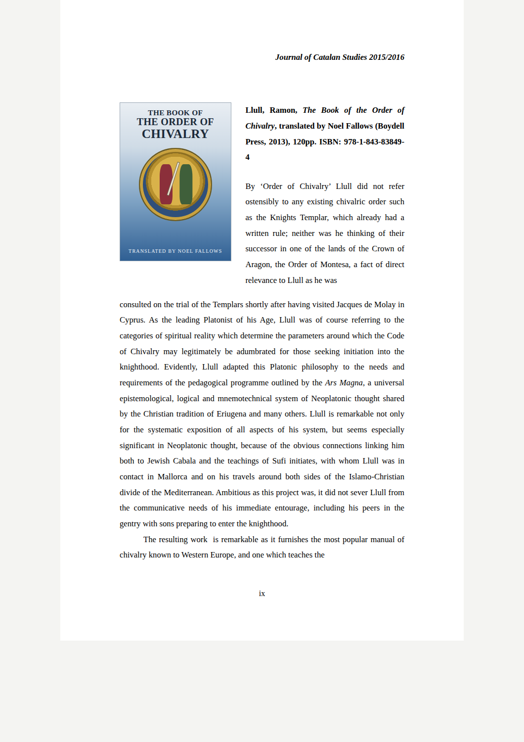Journal of Catalan Studies 2015/2016
The Book of The Order of Chivalry
Translated by Noel Fallows
Llull, Ramon, The Book of the Order of Chivalry, translated by Noel Fallows (Boydell Press, 2013), 120pp. ISBN: 978-1-843-83849-4
By ‘Order of Chivalry’ Llull did not refer ostensibly to any existing chivalric order such as the Knights Templar, which already had a written rule; neither was he thinking of their successor in one of the lands of the Crown of Aragon, the Order of Montesa, a fact of direct relevance to Llull as he was
consulted on the trial of the Templars shortly after having visited Jacques de Molay in Cyprus. As the leading Platonist of his Age, Llull was of course referring to the categories of spiritual reality which determine the parameters around which the Code of Chivalry may legitimately be adumbrated for those seeking initiation into the knighthood. Evidently, Llull adapted this Platonic philosophy to the needs and requirements of the pedagogical programme outlined by the Ars Magna, a universal epistemological, logical and mnemotechnical system of Neoplatonic thought shared by the Christian tradition of Eriugena and many others. Llull is remarkable not only for the systematic exposition of all aspects of his system, but seems especially significant in Neoplatonic thought, because of the obvious connections linking him both to Jewish Cabala and the teachings of Sufi initiates, with whom Llull was in contact in Mallorca and on his travels around both sides of the Islamo-Christian divide of the Mediterranean. Ambitious as this project was, it did not sever Llull from the communicative needs of his immediate entourage, including his peers in the gentry with sons preparing to enter the knighthood.
The resulting work is remarkable as it furnishes the most popular manual of chivalry known to Western Europe, and one which teaches the
ix